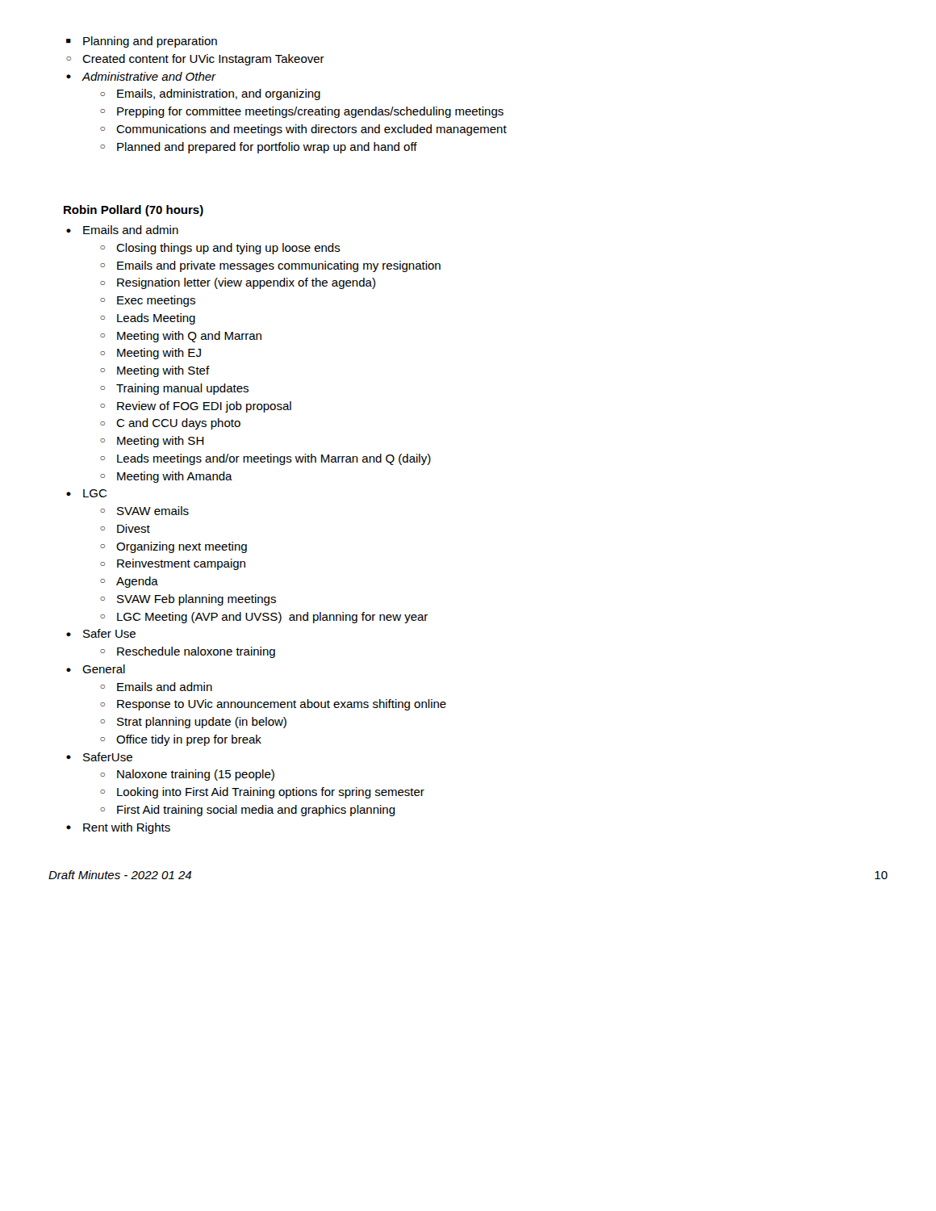Planning and preparation
Created content for UVic Instagram Takeover
Administrative and Other
Emails, administration, and organizing
Prepping for committee meetings/creating agendas/scheduling meetings
Communications and meetings with directors and excluded management
Planned and prepared for portfolio wrap up and hand off
Robin Pollard (70 hours)
Emails and admin
Closing things up and tying up loose ends
Emails and private messages communicating my resignation
Resignation letter (view appendix of the agenda)
Exec meetings
Leads Meeting
Meeting with Q and Marran
Meeting with EJ
Meeting with Stef
Training manual updates
Review of FOG EDI job proposal
C and CCU days photo
Meeting with SH
Leads meetings and/or meetings with Marran and Q (daily)
Meeting with Amanda
LGC
SVAW emails
Divest
Organizing next meeting
Reinvestment campaign
Agenda
SVAW Feb planning meetings
LGC Meeting (AVP and UVSS) and planning for new year
Safer Use
Reschedule naloxone training
General
Emails and admin
Response to UVic announcement about exams shifting online
Strat planning update (in below)
Office tidy in prep for break
SaferUse
Naloxone training (15 people)
Looking into First Aid Training options for spring semester
First Aid training social media and graphics planning
Rent with Rights
Draft Minutes - 2022 01 24 10